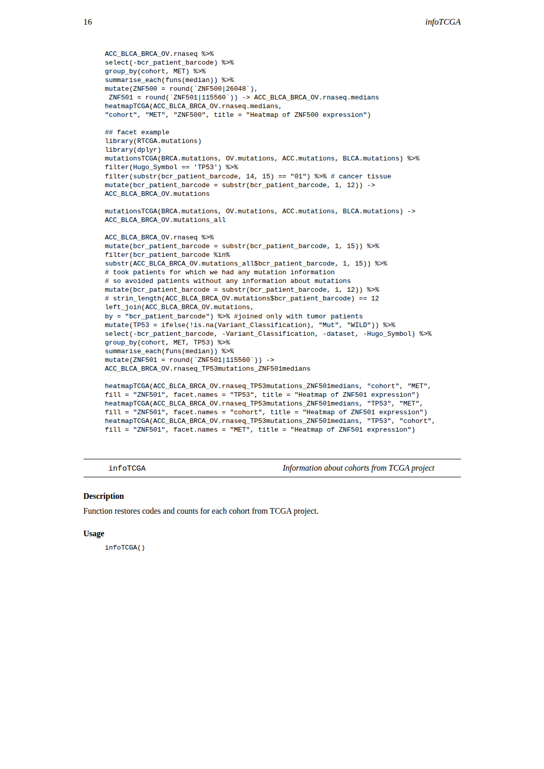16 infoTCGA
ACC_BLCA_BRCA_OV.rnaseq %>%
select(-bcr_patient_barcode) %>%
group_by(cohort, MET) %>%
summarise_each(funs(median)) %>%
mutate(ZNF500 = round(`ZNF500|26048`),
 ZNF501 = round(`ZNF501|115560`)) -> ACC_BLCA_BRCA_OV.rnaseq.medians
heatmapTCGA(ACC_BLCA_BRCA_OV.rnaseq.medians,
"cohort", "MET", "ZNF500", title = "Heatmap of ZNF500 expression")

## facet example
library(RTCGA.mutations)
library(dplyr)
mutationsTCGA(BRCA.mutations, OV.mutations, ACC.mutations, BLCA.mutations) %>%
filter(Hugo_Symbol == 'TP53') %>%
filter(substr(bcr_patient_barcode, 14, 15) == "01") %>% # cancer tissue
mutate(bcr_patient_barcode = substr(bcr_patient_barcode, 1, 12)) -> ACC_BLCA_BRCA_OV.mutations

mutationsTCGA(BRCA.mutations, OV.mutations, ACC.mutations, BLCA.mutations) -> ACC_BLCA_BRCA_OV.mutations_all

ACC_BLCA_BRCA_OV.rnaseq %>%
mutate(bcr_patient_barcode = substr(bcr_patient_barcode, 1, 15)) %>%
filter(bcr_patient_barcode %in%
substr(ACC_BLCA_BRCA_OV.mutations_all$bcr_patient_barcode, 1, 15)) %>%
# took patients for which we had any mutation information
# so avoided patients without any information about mutations
mutate(bcr_patient_barcode = substr(bcr_patient_barcode, 1, 12)) %>%
# strin_length(ACC_BLCA_BRCA_OV.mutations$bcr_patient_barcode) == 12
left_join(ACC_BLCA_BRCA_OV.mutations,
by = "bcr_patient_barcode") %>% #joined only with tumor patients
mutate(TP53 = ifelse(!is.na(Variant_Classification), "Mut", "WILD")) %>%
select(-bcr_patient_barcode, -Variant_Classification, -dataset, -Hugo_Symbol) %>%
group_by(cohort, MET, TP53) %>%
summarise_each(funs(median)) %>%
mutate(ZNF501 = round(`ZNF501|115560`)) -> ACC_BLCA_BRCA_OV.rnaseq_TP53mutations_ZNF501medians

heatmapTCGA(ACC_BLCA_BRCA_OV.rnaseq_TP53mutations_ZNF501medians, "cohort", "MET",
fill = "ZNF501", facet.names = "TP53", title = "Heatmap of ZNF501 expression")
heatmapTCGA(ACC_BLCA_BRCA_OV.rnaseq_TP53mutations_ZNF501medians, "TP53", "MET",
fill = "ZNF501", facet.names = "cohort", title = "Heatmap of ZNF501 expression")
heatmapTCGA(ACC_BLCA_BRCA_OV.rnaseq_TP53mutations_ZNF501medians, "TP53", "cohort",
fill = "ZNF501", facet.names = "MET", title = "Heatmap of ZNF501 expression")
infoTCGA Information about cohorts from TCGA project
Description
Function restores codes and counts for each cohort from TCGA project.
Usage
infoTCGA()